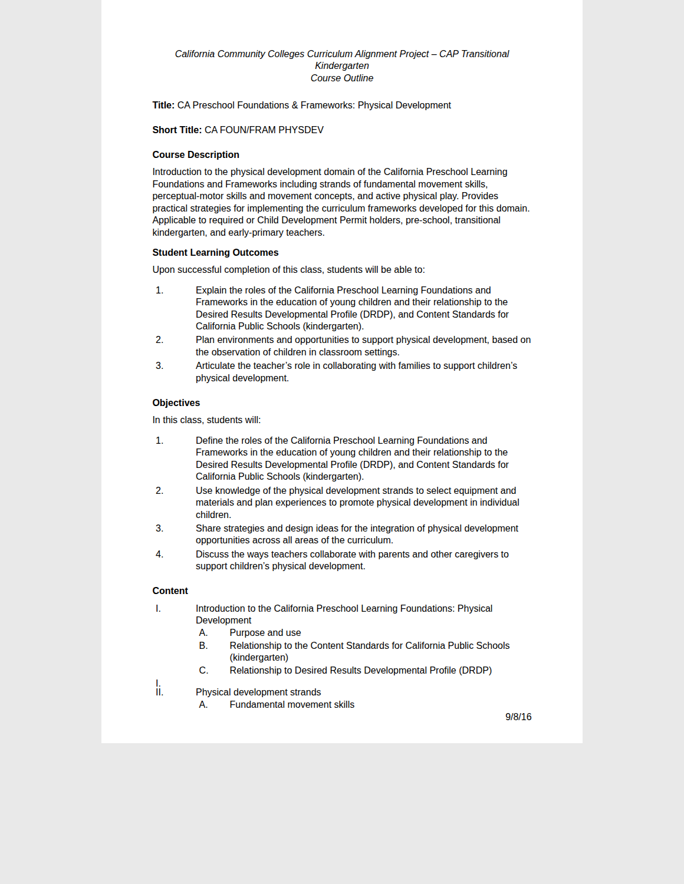California Community Colleges Curriculum Alignment Project – CAP Transitional Kindergarten Course Outline
Title: CA Preschool Foundations & Frameworks: Physical Development
Short Title: CA FOUN/FRAM PHYSDEV
Course Description
Introduction to the physical development domain of the California Preschool Learning Foundations and Frameworks including strands of fundamental movement skills, perceptual-motor skills and movement concepts, and active physical play. Provides practical strategies for implementing the curriculum frameworks developed for this domain. Applicable to required or Child Development Permit holders, pre-school, transitional kindergarten, and early-primary teachers.
Student Learning Outcomes
Upon successful completion of this class, students will be able to:
Explain the roles of the California Preschool Learning Foundations and Frameworks in the education of young children and their relationship to the Desired Results Developmental Profile (DRDP), and Content Standards for California Public Schools (kindergarten).
Plan environments and opportunities to support physical development, based on the observation of children in classroom settings.
Articulate the teacher’s role in collaborating with families to support children’s physical development.
Objectives
In this class, students will:
Define the roles of the California Preschool Learning Foundations and Frameworks in the education of young children and their relationship to the Desired Results Developmental Profile (DRDP), and Content Standards for California Public Schools (kindergarten).
Use knowledge of the physical development strands to select equipment and materials and plan experiences to promote physical development in individual children.
Share strategies and design ideas for the integration of physical development opportunities across all areas of the curriculum.
Discuss the ways teachers collaborate with parents and other caregivers to support children’s physical development.
Content
Introduction to the California Preschool Learning Foundations: Physical Development
Purpose and use
Relationship to the Content Standards for California Public Schools (kindergarten)
Relationship to Desired Results Developmental Profile (DRDP)
Physical development strands
Fundamental movement skills
9/8/16